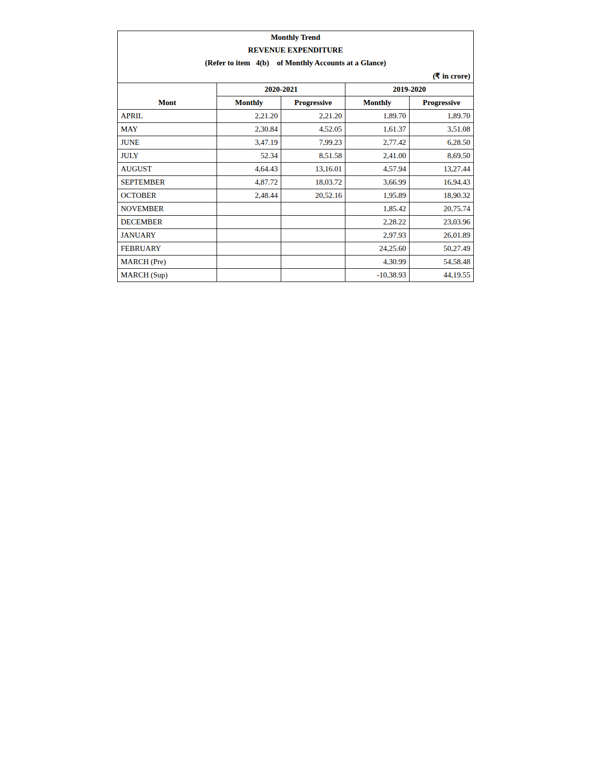| Monthly Trend |
| REVENUE EXPENDITURE |
| (Refer to item 4(b) of Monthly Accounts at a Glance) |
| (₹ in crore) |
| | 2020-2021 | 2019-2020 |
| Mont | Monthly | Progressive | Monthly | Progressive |
| APRIL | 2,21.20 | 2,21.20 | 1,89.70 | 1,89.70 |
| MAY | 2,30.84 | 4,52.05 | 1,61.37 | 3,51.08 |
| JUNE | 3,47.19 | 7,99.23 | 2,77.42 | 6,28.50 |
| JULY | 52.34 | 8,51.58 | 2,41.00 | 8,69.50 |
| AUGUST | 4,64.43 | 13,16.01 | 4,57.94 | 13,27.44 |
| SEPTEMBER | 4,87.72 | 18,03.72 | 3,66.99 | 16,94.43 |
| OCTOBER | 2,48.44 | 20,52.16 | 1,95.89 | 18,90.32 |
| NOVEMBER | | | 1,85.42 | 20,75.74 |
| DECEMBER | | | 2,28.22 | 23,03.96 |
| JANUARY | | | 2,97.93 | 26,01.89 |
| FEBRUARY | | | 24,25.60 | 50,27.49 |
| MARCH (Pre) | | | 4,30.99 | 54,58.48 |
| MARCH (Sup) | | | -10,38.93 | 44,19.55 |